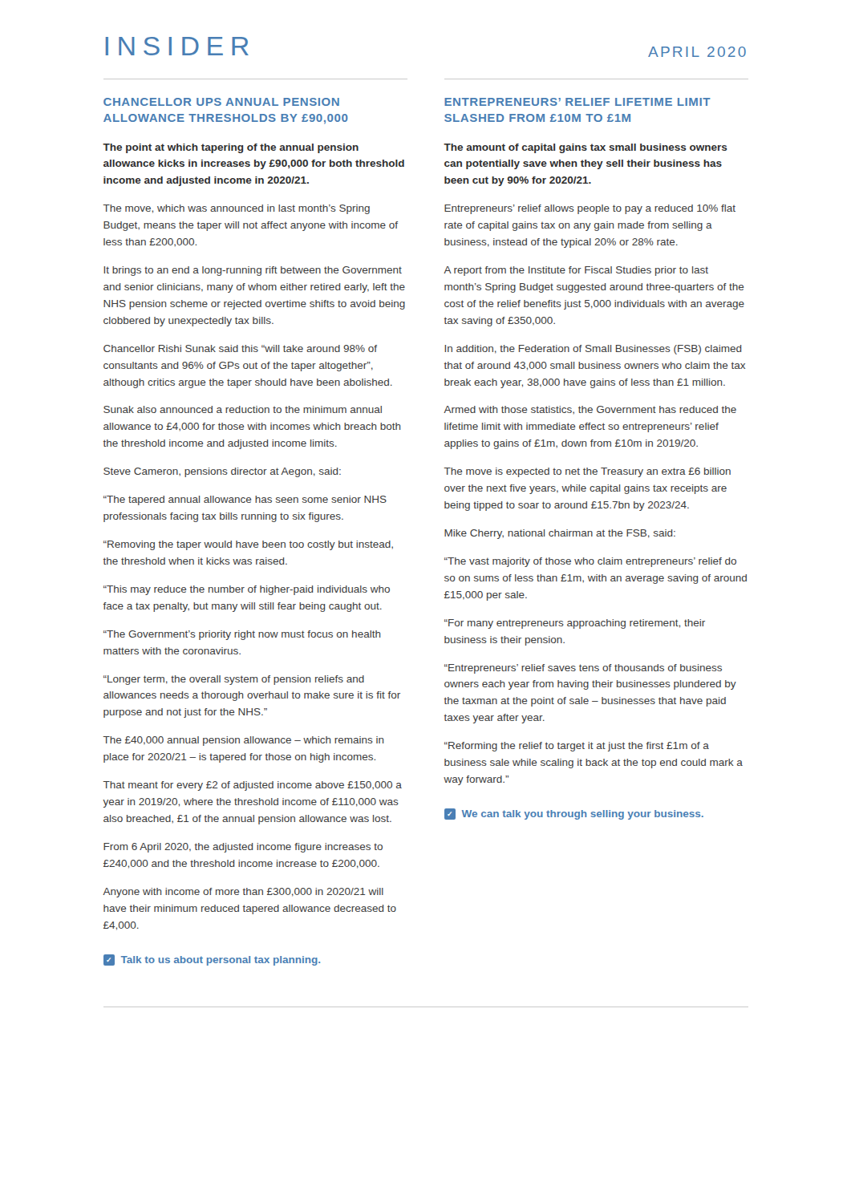Insider
April 2020
Chancellor ups annual pension allowance thresholds by £90,000
The point at which tapering of the annual pension allowance kicks in increases by £90,000 for both threshold income and adjusted income in 2020/21.
The move, which was announced in last month’s Spring Budget, means the taper will not affect anyone with income of less than £200,000.
It brings to an end a long-running rift between the Government and senior clinicians, many of whom either retired early, left the NHS pension scheme or rejected overtime shifts to avoid being clobbered by unexpectedly tax bills.
Chancellor Rishi Sunak said this “will take around 98% of consultants and 96% of GPs out of the taper altogether”, although critics argue the taper should have been abolished.
Sunak also announced a reduction to the minimum annual allowance to £4,000 for those with incomes which breach both the threshold income and adjusted income limits.
Steve Cameron, pensions director at Aegon, said:
“The tapered annual allowance has seen some senior NHS professionals facing tax bills running to six figures.
“Removing the taper would have been too costly but instead, the threshold when it kicks was raised.
“This may reduce the number of higher-paid individuals who face a tax penalty, but many will still fear being caught out.
“The Government’s priority right now must focus on health matters with the coronavirus.
“Longer term, the overall system of pension reliefs and allowances needs a thorough overhaul to make sure it is fit for purpose and not just for the NHS.”
The £40,000 annual pension allowance – which remains in place for 2020/21 – is tapered for those on high incomes.
That meant for every £2 of adjusted income above £150,000 a year in 2019/20, where the threshold income of £110,000 was also breached, £1 of the annual pension allowance was lost.
From 6 April 2020, the adjusted income figure increases to £240,000 and the threshold income increase to £200,000.
Anyone with income of more than £300,000 in 2020/21 will have their minimum reduced tapered allowance decreased to £4,000.
✓Talk to us about personal tax planning.
Entrepreneurs’ relief lifetime limit slashed from £10m to £1m
The amount of capital gains tax small business owners can potentially save when they sell their business has been cut by 90% for 2020/21.
Entrepreneurs’ relief allows people to pay a reduced 10% flat rate of capital gains tax on any gain made from selling a business, instead of the typical 20% or 28% rate.
A report from the Institute for Fiscal Studies prior to last month’s Spring Budget suggested around three-quarters of the cost of the relief benefits just 5,000 individuals with an average tax saving of £350,000.
In addition, the Federation of Small Businesses (FSB) claimed that of around 43,000 small business owners who claim the tax break each year, 38,000 have gains of less than £1 million.
Armed with those statistics, the Government has reduced the lifetime limit with immediate effect so entrepreneurs’ relief applies to gains of £1m, down from £10m in 2019/20.
The move is expected to net the Treasury an extra £6 billion over the next five years, while capital gains tax receipts are being tipped to soar to around £15.7bn by 2023/24.
Mike Cherry, national chairman at the FSB, said:
“The vast majority of those who claim entrepreneurs’ relief do so on sums of less than £1m, with an average saving of around £15,000 per sale.
“For many entrepreneurs approaching retirement, their business is their pension.
“Entrepreneurs’ relief saves tens of thousands of business owners each year from having their businesses plundered by the taxman at the point of sale – businesses that have paid taxes year after year.
“Reforming the relief to target it at just the first £1m of a business sale while scaling it back at the top end could mark a way forward.”
✓We can talk you through selling your business.